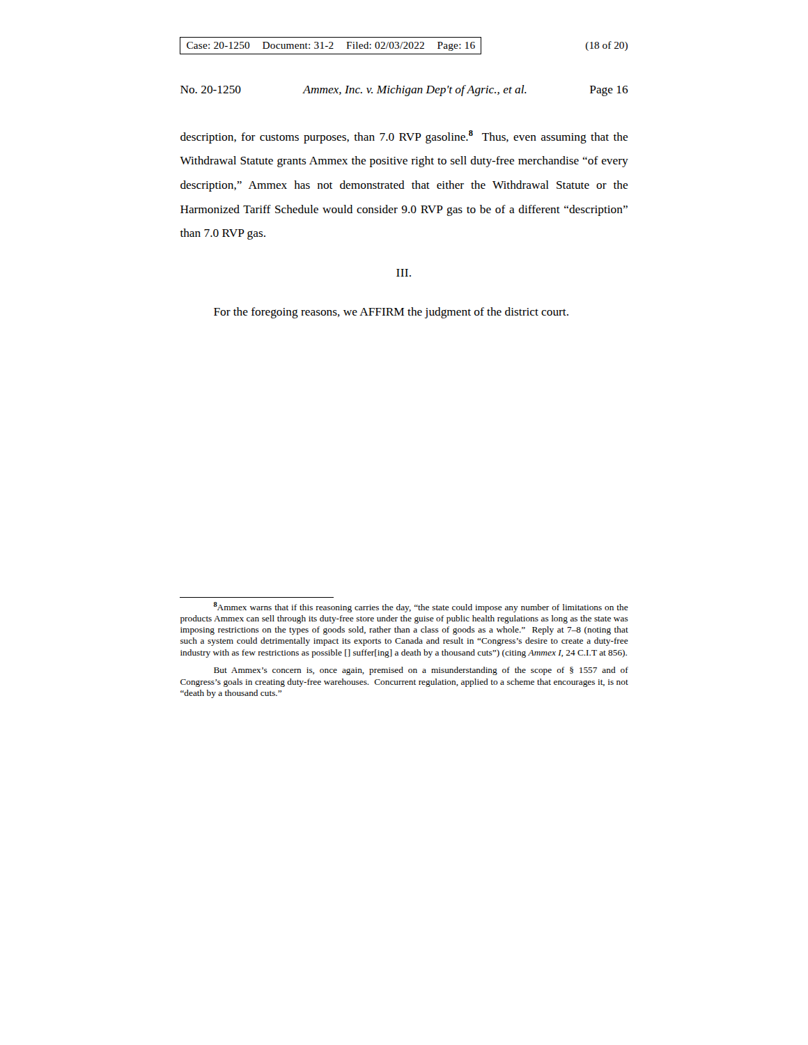Case: 20-1250 Document: 31-2 Filed: 02/03/2022 Page: 16
(18 of 20)
No. 20-1250
Ammex, Inc. v. Michigan Dep't of Agric., et al.
Page 16
description, for customs purposes, than 7.0 RVP gasoline.8 Thus, even assuming that the Withdrawal Statute grants Ammex the positive right to sell duty-free merchandise “of every description,” Ammex has not demonstrated that either the Withdrawal Statute or the Harmonized Tariff Schedule would consider 9.0 RVP gas to be of a different “description” than 7.0 RVP gas.
III.
For the foregoing reasons, we AFFIRM the judgment of the district court.
8Ammex warns that if this reasoning carries the day, “the state could impose any number of limitations on the products Ammex can sell through its duty-free store under the guise of public health regulations as long as the state was imposing restrictions on the types of goods sold, rather than a class of goods as a whole.” Reply at 7–8 (noting that such a system could detrimentally impact its exports to Canada and result in “Congress’s desire to create a duty-free industry with as few restrictions as possible [] suffer[ing] a death by a thousand cuts”) (citing Ammex I, 24 C.I.T at 856).
But Ammex’s concern is, once again, premised on a misunderstanding of the scope of § 1557 and of Congress’s goals in creating duty-free warehouses. Concurrent regulation, applied to a scheme that encourages it, is not “death by a thousand cuts.”